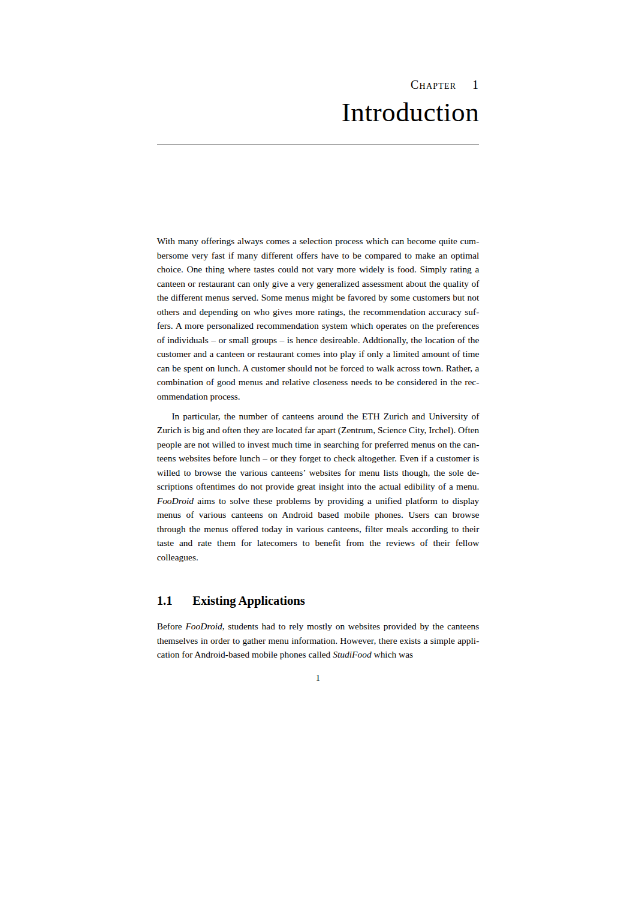Chapter1
Introduction
With many offerings always comes a selection process which can become quite cumbersome very fast if many different offers have to be compared to make an optimal choice. One thing where tastes could not vary more widely is food. Simply rating a canteen or restaurant can only give a very generalized assessment about the quality of the different menus served. Some menus might be favored by some customers but not others and depending on who gives more ratings, the recommendation accuracy suffers. A more personalized recommendation system which operates on the preferences of individuals – or small groups – is hence desireable. Addtionally, the location of the customer and a canteen or restaurant comes into play if only a limited amount of time can be spent on lunch. A customer should not be forced to walk across town. Rather, a combination of good menus and relative closeness needs to be considered in the recommendation process.
In particular, the number of canteens around the ETH Zurich and University of Zurich is big and often they are located far apart (Zentrum, Science City, Irchel). Often people are not willed to invest much time in searching for preferred menus on the canteens websites before lunch – or they forget to check altogether. Even if a customer is willed to browse the various canteens’ websites for menu lists though, the sole descriptions oftentimes do not provide great insight into the actual edibility of a menu. FooDroid aims to solve these problems by providing a unified platform to display menus of various canteens on Android based mobile phones. Users can browse through the menus offered today in various canteens, filter meals according to their taste and rate them for latecomers to benefit from the reviews of their fellow colleagues.
1.1 Existing Applications
Before FooDroid, students had to rely mostly on websites provided by the canteens themselves in order to gather menu information. However, there exists a simple application for Android-based mobile phones called StudiFood which was
1